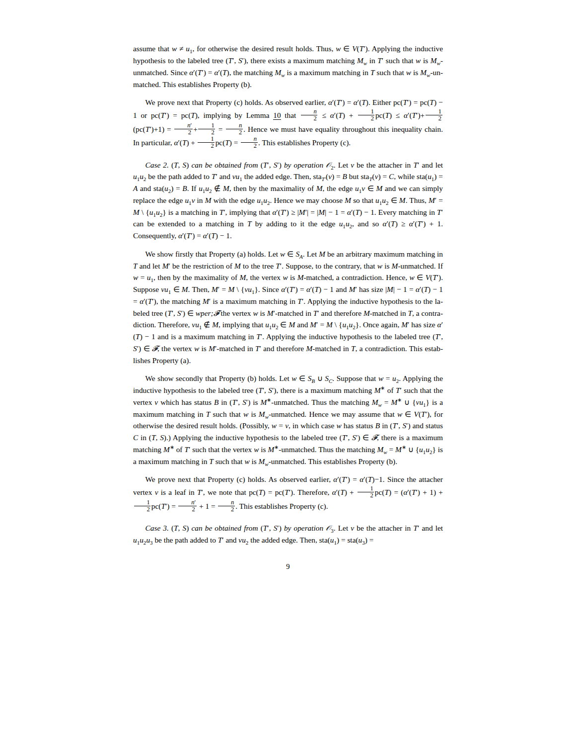assume that w ≠ u1, for otherwise the desired result holds. Thus, w ∈ V(T′). Applying the inductive hypothesis to the labeled tree (T′, S′), there exists a maximum matching Mw in T′ such that w is Mw-unmatched. Since α′(T′) = α′(T), the matching Mw is a maximum matching in T such that w is Mw-unmatched. This establishes Property (b).
We prove next that Property (c) holds. As observed earlier, α′(T′) = α′(T). Either pc(T′) = pc(T) − 1 or pc(T′) = pc(T), implying by Lemma 10 that n 2 ≤ α′(T) + 12 pc(T) ≤ α′(T′)+12(pc(T′)+1) = n′2+12 = n 2. Hence we must have equality throughout this inequality chain. In particular, α′(T) + 12 pc(T) = n 2. This establishes Property (c).
Case 2. (T, S) can be obtained from (T′, S′) by operation 𝒪2. Let v be the attacher in T′ and let u1u2 be the path added to T′ and vu1 the added edge. Then, staT′(v) = B but staT(v) = C, while sta(u1) = A and sta(u2) = B. If u1u2 ∉ M, then by the maximality of M, the edge u1v ∈ M and we can simply replace the edge u1v in M with the edge u1u2. Hence we may choose M so that u1u2 ∈ M. Thus, M′ = M \ {u1u2} is a matching in T′, implying that α′(T′) ≥ |M′| = |M| − 1 = α′(T) − 1. Every matching in T′ can be extended to a matching in T by adding to it the edge u1u2, and so α′(T) ≥ α′(T′) + 1. Consequently, α′(T′) = α′(T) − 1.
We show firstly that Property (a) holds. Let w ∈ SA. Let M be an arbitrary maximum matching in T and let M′ be the restriction of M to the tree T′. Suppose, to the contrary, that w is M-unmatched. If w = u1, then by the maximality of M, the vertex w is M-matched, a contradiction. Hence, w ∈ V(T′). Suppose vu1 ∈ M. Then, M′ = M \ {vu1}. Since α′(T′) = α′(T) − 1 and M′ has size |M| − 1 = α′(T) − 1 = α′(T′), the matching M′ is a maximum matching in T′. Applying the inductive hypothesis to the labeled tree (T′, S′) ∈ wper; 𝓕 the vertex w is M′-matched in T′ and therefore M-matched in T, a contradiction. Therefore, vu1 ∉ M, implying that u1u2 ∈ M and M′ = M \ {u1u2}. Once again, M′ has size α′(T) − 1 and is a maximum matching in T′. Applying the inductive hypothesis to the labeled tree (T′, S′) ∈ 𝓕, the vertex w is M′-matched in T′ and therefore M-matched in T, a contradiction. This establishes Property (a).
We show secondly that Property (b) holds. Let w ∈ SB ∪ SC. Suppose that w = u2. Applying the inductive hypothesis to the labeled tree (T′, S′), there is a maximum matching M∗ of T′ such that the vertex v which has status B in (T′, S′) is M∗-unmatched. Thus the matching Mw = M∗ ∪ {vu1} is a maximum matching in T such that w is Mw-unmatched. Hence we may assume that w ∈ V(T′), for otherwise the desired result holds. (Possibly, w = v, in which case w has status B in (T′, S′) and status C in (T, S).) Applying the inductive hypothesis to the labeled tree (T′, S′) ∈ 𝓕, there is a maximum matching M∗ of T′ such that the vertex w is M∗-unmatched. Thus the matching Mw = M∗ ∪ {u1u2} is a maximum matching in T such that w is Mw-unmatched. This establishes Property (b).
We prove next that Property (c) holds. As observed earlier, α′(T′) = α′(T)−1. Since the attacher vertex v is a leaf in T′, we note that pc(T) = pc(T′). Therefore, α′(T) + 12 pc(T) = (α′(T′) + 1) + 12 pc(T′) = n′2 + 1 = n 2. This establishes Property (c).
Case 3. (T, S) can be obtained from (T′, S′) by operation 𝒪3. Let v be the attacher in T′ and let u1u2u3 be the path added to T′ and vu2 the added edge. Then, sta(u1) = sta(u3) =
9